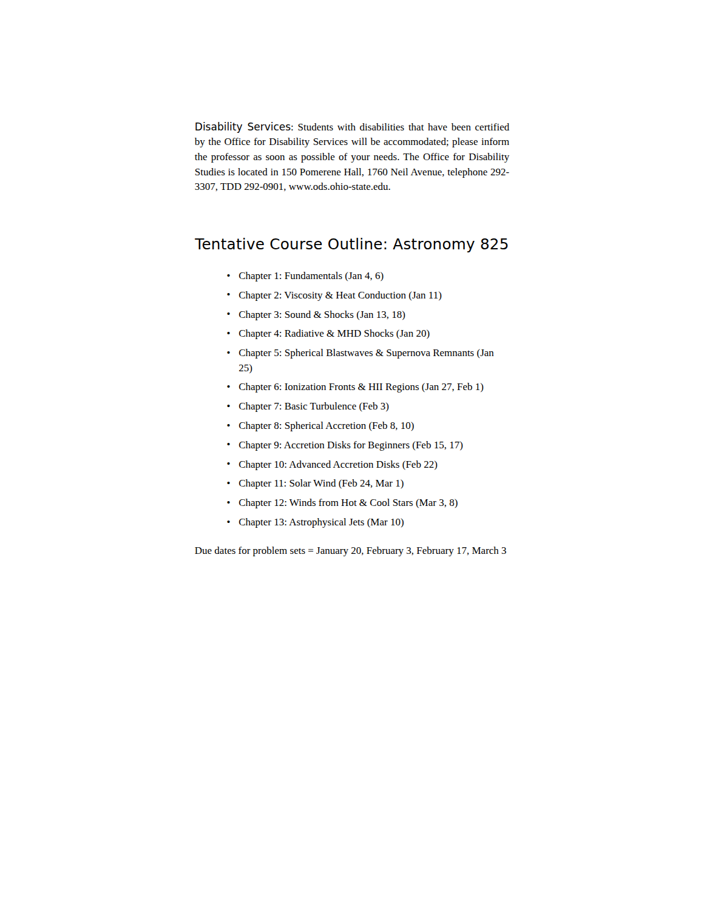Disability Services: Students with disabilities that have been certified by the Office for Disability Services will be accommodated; please inform the professor as soon as possible of your needs. The Office for Disability Studies is located in 150 Pomerene Hall, 1760 Neil Avenue, telephone 292-3307, TDD 292-0901, www.ods.ohio-state.edu.
Tentative Course Outline: Astronomy 825
Chapter 1: Fundamentals (Jan 4, 6)
Chapter 2: Viscosity & Heat Conduction (Jan 11)
Chapter 3: Sound & Shocks (Jan 13, 18)
Chapter 4: Radiative & MHD Shocks (Jan 20)
Chapter 5: Spherical Blastwaves & Supernova Remnants (Jan 25)
Chapter 6: Ionization Fronts & HII Regions (Jan 27, Feb 1)
Chapter 7: Basic Turbulence (Feb 3)
Chapter 8: Spherical Accretion (Feb 8, 10)
Chapter 9: Accretion Disks for Beginners (Feb 15, 17)
Chapter 10: Advanced Accretion Disks (Feb 22)
Chapter 11: Solar Wind (Feb 24, Mar 1)
Chapter 12: Winds from Hot & Cool Stars (Mar 3, 8)
Chapter 13: Astrophysical Jets (Mar 10)
Due dates for problem sets = January 20, February 3, February 17, March 3